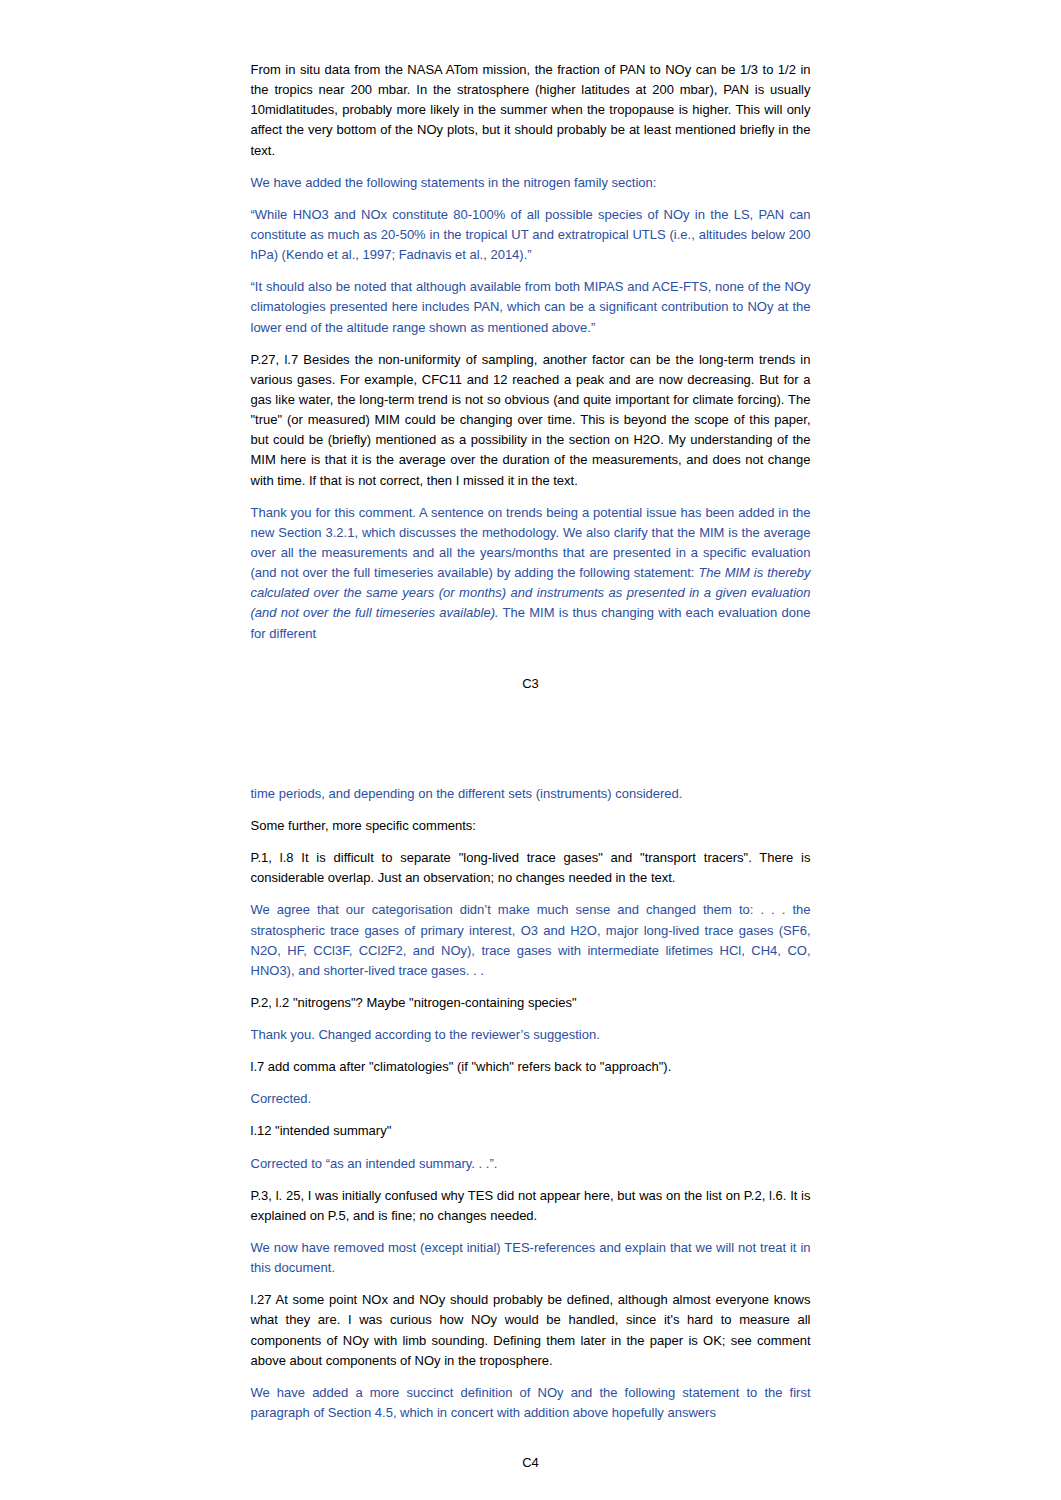From in situ data from the NASA ATom mission, the fraction of PAN to NOy can be 1/3 to 1/2 in the tropics near 200 mbar. In the stratosphere (higher latitudes at 200 mbar), PAN is usually 10midlatitudes, probably more likely in the summer when the tropopause is higher. This will only affect the very bottom of the NOy plots, but it should probably be at least mentioned briefly in the text.
We have added the following statements in the nitrogen family section:
“While HNO3 and NOx constitute 80-100% of all possible species of NOy in the LS, PAN can constitute as much as 20-50% in the tropical UT and extratropical UTLS (i.e., altitudes below 200 hPa) (Kendo et al., 1997; Fadnavis et al., 2014).”
“It should also be noted that although available from both MIPAS and ACE-FTS, none of the NOy climatologies presented here includes PAN, which can be a significant contribution to NOy at the lower end of the altitude range shown as mentioned above.”
P.27, l.7 Besides the non-uniformity of sampling, another factor can be the long-term trends in various gases. For example, CFC11 and 12 reached a peak and are now decreasing. But for a gas like water, the long-term trend is not so obvious (and quite important for climate forcing). The "true" (or measured) MIM could be changing over time. This is beyond the scope of this paper, but could be (briefly) mentioned as a possibility in the section on H2O. My understanding of the MIM here is that it is the average over the duration of the measurements, and does not change with time. If that is not correct, then I missed it in the text.
Thank you for this comment. A sentence on trends being a potential issue has been added in the new Section 3.2.1, which discusses the methodology. We also clarify that the MIM is the average over all the measurements and all the years/months that are presented in a specific evaluation (and not over the full timeseries available) by adding the following statement: The MIM is thereby calculated over the same years (or months) and instruments as presented in a given evaluation (and not over the full timeseries available). The MIM is thus changing with each evaluation done for different
C3
time periods, and depending on the different sets (instruments) considered.
Some further, more specific comments:
P.1, l.8 It is difficult to separate "long-lived trace gases" and "transport tracers". There is considerable overlap. Just an observation; no changes needed in the text.
We agree that our categorisation didn’t make much sense and changed them to: . . . the stratospheric trace gases of primary interest, O3 and H2O, major long-lived trace gases (SF6, N2O, HF, CCl3F, CCl2F2, and NOy), trace gases with intermediate lifetimes HCl, CH4, CO, HNO3), and shorter-lived trace gases. . .
P.2, l.2 "nitrogens"? Maybe "nitrogen-containing species"
Thank you. Changed according to the reviewer’s suggestion.
l.7 add comma after "climatologies" (if "which" refers back to "approach").
Corrected.
l.12 "intended summary"
Corrected to “as an intended summary. . .”.
P.3, l. 25, I was initially confused why TES did not appear here, but was on the list on P.2, l.6. It is explained on P.5, and is fine; no changes needed.
We now have removed most (except initial) TES-references and explain that we will not treat it in this document.
l.27 At some point NOx and NOy should probably be defined, although almost everyone knows what they are. I was curious how NOy would be handled, since it's hard to measure all components of NOy with limb sounding. Defining them later in the paper is OK; see comment above about components of NOy in the troposphere.
We have added a more succinct definition of NOy and the following statement to the first paragraph of Section 4.5, which in concert with addition above hopefully answers
C4